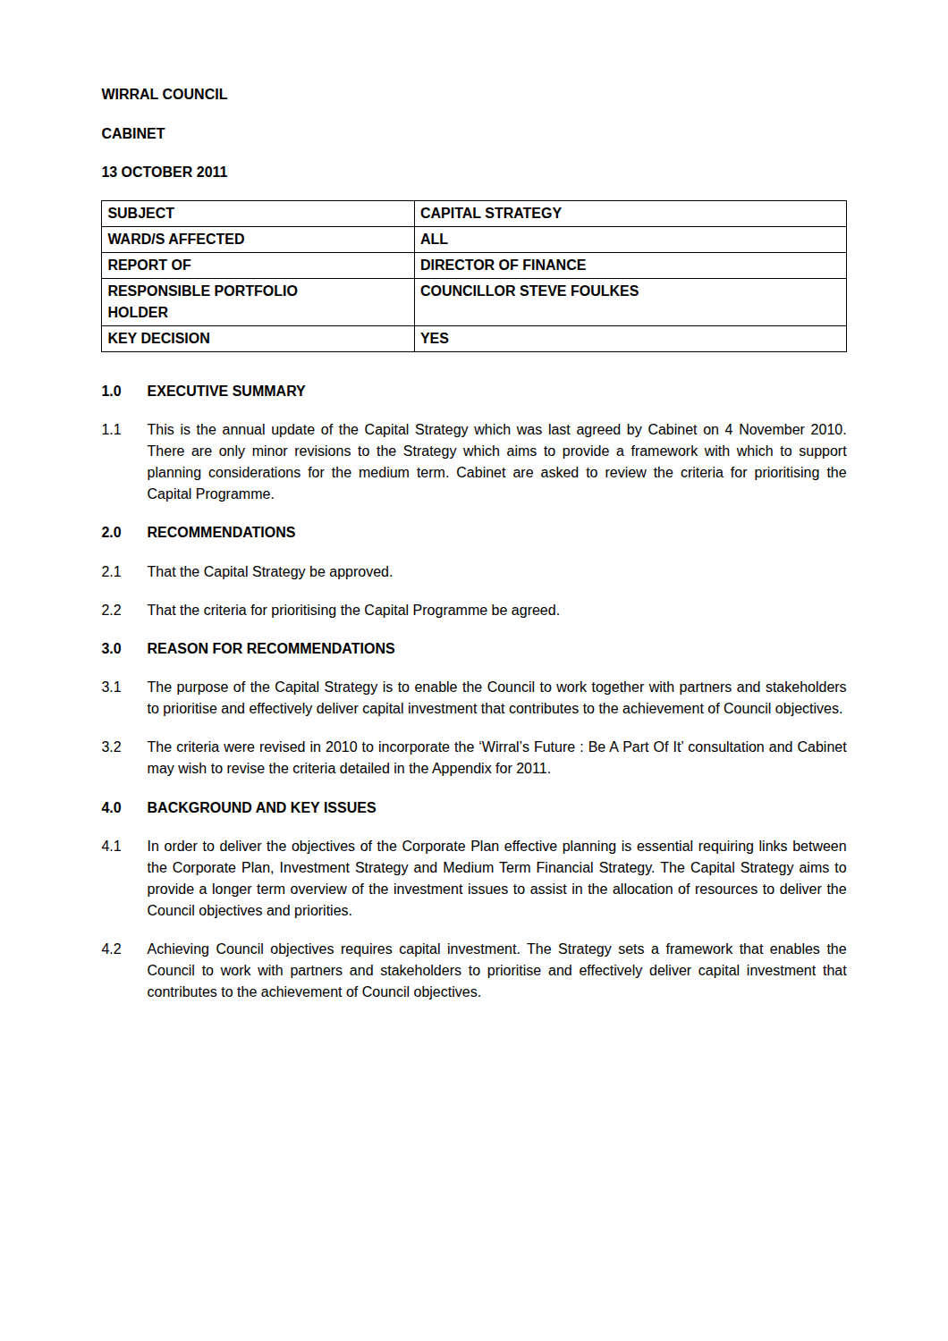WIRRAL COUNCIL
CABINET
13 OCTOBER 2011
| SUBJECT | CAPITAL STRATEGY |
| WARD/S AFFECTED | ALL |
| REPORT OF | DIRECTOR OF FINANCE |
| RESPONSIBLE PORTFOLIO HOLDER | COUNCILLOR STEVE FOULKES |
| KEY DECISION | YES |
1.0
EXECUTIVE SUMMARY
1.1
This is the annual update of the Capital Strategy which was last agreed by Cabinet on 4 November 2010. There are only minor revisions to the Strategy which aims to provide a framework with which to support planning considerations for the medium term. Cabinet are asked to review the criteria for prioritising the Capital Programme.
2.0
RECOMMENDATIONS
2.1
That the Capital Strategy be approved.
2.2
That the criteria for prioritising the Capital Programme be agreed.
3.0
REASON FOR RECOMMENDATIONS
3.1
The purpose of the Capital Strategy is to enable the Council to work together with partners and stakeholders to prioritise and effectively deliver capital investment that contributes to the achievement of Council objectives.
3.2
The criteria were revised in 2010 to incorporate the ‘Wirral’s Future : Be A Part Of It’ consultation and Cabinet may wish to revise the criteria detailed in the Appendix for 2011.
4.0
BACKGROUND AND KEY ISSUES
4.1
In order to deliver the objectives of the Corporate Plan effective planning is essential requiring links between the Corporate Plan, Investment Strategy and Medium Term Financial Strategy. The Capital Strategy aims to provide a longer term overview of the investment issues to assist in the allocation of resources to deliver the Council objectives and priorities.
4.2
Achieving Council objectives requires capital investment. The Strategy sets a framework that enables the Council to work with partners and stakeholders to prioritise and effectively deliver capital investment that contributes to the achievement of Council objectives.